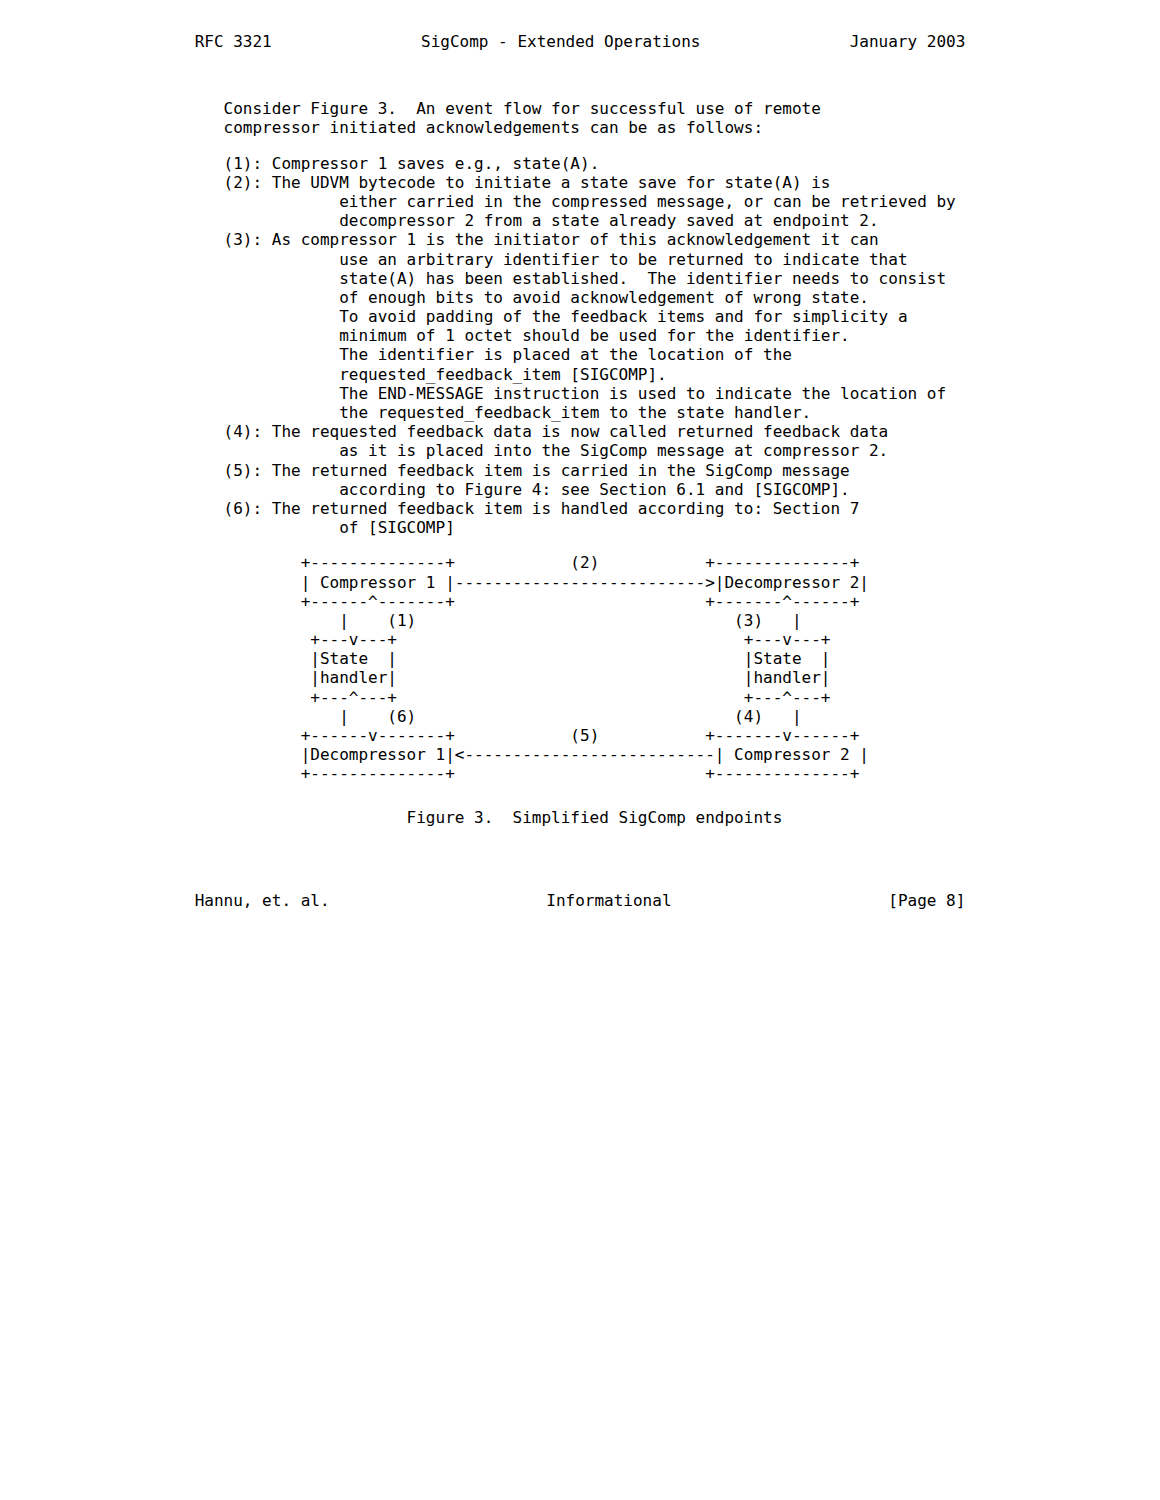RFC 3321 SigComp - Extended Operations January 2003
Consider Figure 3. An event flow for successful use of remote compressor initiated acknowledgements can be as follows:
(1): Compressor 1 saves e.g., state(A).
(2): The UDVM bytecode to initiate a state save for state(A) is either carried in the compressed message, or can be retrieved by decompressor 2 from a state already saved at endpoint 2.
(3): As compressor 1 is the initiator of this acknowledgement it can use an arbitrary identifier to be returned to indicate that state(A) has been established. The identifier needs to consist of enough bits to avoid acknowledgement of wrong state. To avoid padding of the feedback items and for simplicity a minimum of 1 octet should be used for the identifier. The identifier is placed at the location of the requested_feedback_item [SIGCOMP]. The END-MESSAGE instruction is used to indicate the location of the requested_feedback_item to the state handler.
(4): The requested feedback data is now called returned feedback data as it is placed into the SigComp message at compressor 2.
(5): The returned feedback item is carried in the SigComp message according to Figure 4: see Section 6.1 and [SIGCOMP].
(6): The returned feedback item is handled according to: Section 7 of [SIGCOMP]
        +--------------+            (2)           +--------------+
        | Compressor 1 |-------------------------->|Decompressor 2|
        +------^-------+                          +-------^------+
            |    (1)                                 (3)   |
         +---v---+                                    +---v---+
         |State  |                                    |State  |
         |handler|                                    |handler|
         +---^---+                                    +---^---+
            |    (6)                                 (4)   |
        +------v-------+            (5)           +-------v------+
        |Decompressor 1|<--------------------------| Compressor 2 |
        +--------------+                          +--------------+
Figure 3. Simplified SigComp endpoints
Hannu, et. al. Informational [Page 8]